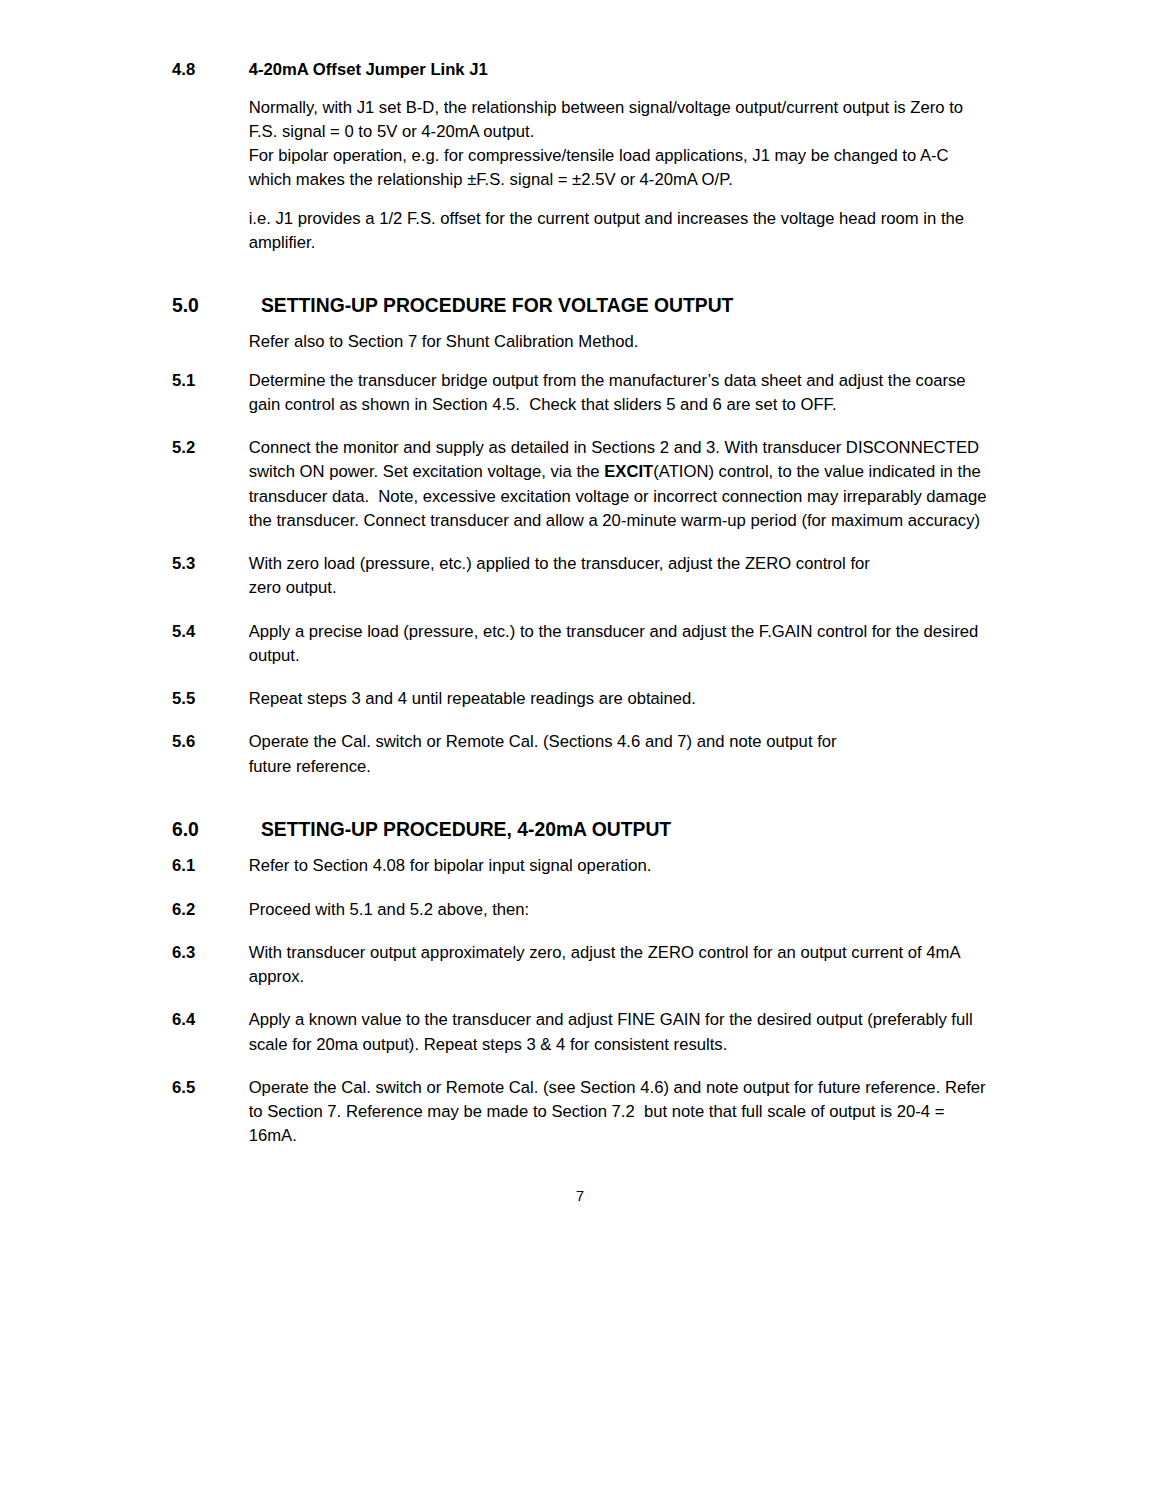4.8
4-20mA Offset Jumper Link J1
Normally, with J1 set B-D, the relationship between signal/voltage output/current output is Zero to F.S. signal = 0 to 5V or 4-20mA output.
For bipolar operation, e.g. for compressive/tensile load applications, J1 may be changed to A-C which makes the relationship ±F.S. signal = ±2.5V or 4-20mA O/P.
i.e. J1 provides a 1/2 F.S. offset for the current output and increases the voltage head room in the amplifier.
5.0 SETTING-UP PROCEDURE FOR VOLTAGE OUTPUT
Refer also to Section 7 for Shunt Calibration Method.
5.1
Determine the transducer bridge output from the manufacturer’s data sheet and adjust the coarse gain control as shown in Section 4.5. Check that sliders 5 and 6 are set to OFF.
5.2
Connect the monitor and supply as detailed in Sections 2 and 3. With transducer DISCONNECTED switch ON power. Set excitation voltage, via the EXCIT(ATION) control, to the value indicated in the transducer data. Note, excessive excitation voltage or incorrect connection may irreparably damage the transducer. Connect transducer and allow a 20-minute warm-up period (for maximum accuracy)
5.3
With zero load (pressure, etc.) applied to the transducer, adjust the ZERO control for
zero output.
5.4
Apply a precise load (pressure, etc.) to the transducer and adjust the F.GAIN control for the desired output.
5.5
Repeat steps 3 and 4 until repeatable readings are obtained.
5.6
Operate the Cal. switch or Remote Cal. (Sections 4.6 and 7) and note output for
future reference.
6.0 SETTING-UP PROCEDURE, 4-20mA OUTPUT
6.1
Refer to Section 4.08 for bipolar input signal operation.
6.2
Proceed with 5.1 and 5.2 above, then:
6.3
With transducer output approximately zero, adjust the ZERO control for an output current of 4mA approx.
6.4
Apply a known value to the transducer and adjust FINE GAIN for the desired output (preferably full scale for 20ma output). Repeat steps 3 & 4 for consistent results.
6.5
Operate the Cal. switch or Remote Cal. (see Section 4.6) and note output for future reference. Refer to Section 7. Reference may be made to Section 7.2 but note that full scale of output is 20-4 = 16mA.
7